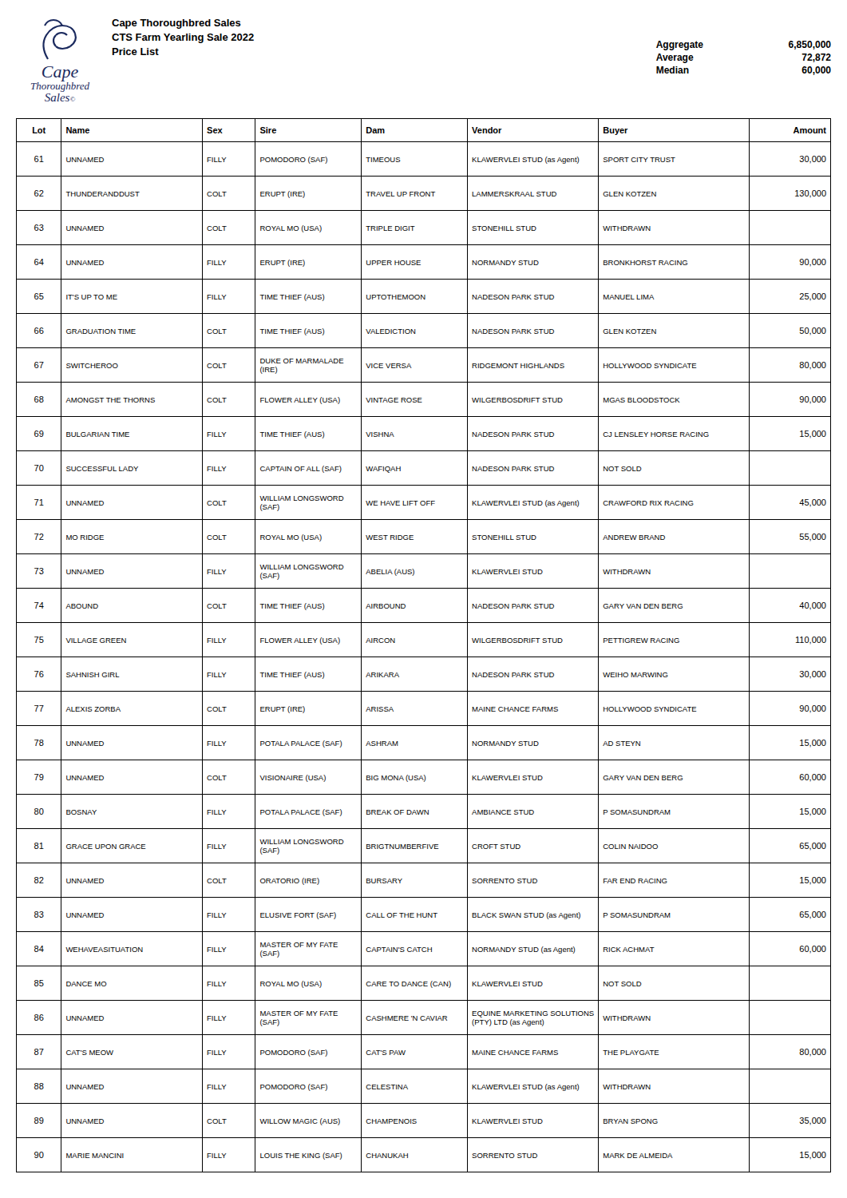Cape
Thoroughbred
Sales©
Cape Thoroughbred Sales
CTS Farm Yearling Sale 2022
Price List
| Aggregate | 6,850,000 |
| Average | 72,872 |
| Median | 60,000 |
| Lot | Name | Sex | Sire | Dam | Vendor | Buyer | Amount |
| --- | --- | --- | --- | --- | --- | --- | --- |
| 61 | UNNAMED | FILLY | POMODORO (SAF) | TIMEOUS | KLAWERVLEI STUD (as Agent) | SPORT CITY TRUST | 30,000 |
| 62 | THUNDERANDDUST | COLT | ERUPT (IRE) | TRAVEL UP FRONT | LAMMERSKRAAL STUD | GLEN KOTZEN | 130,000 |
| 63 | UNNAMED | COLT | ROYAL MO (USA) | TRIPLE DIGIT | STONEHILL STUD | WITHDRAWN | |
| 64 | UNNAMED | FILLY | ERUPT (IRE) | UPPER HOUSE | NORMANDY STUD | BRONKHORST RACING | 90,000 |
| 65 | IT'S UP TO ME | FILLY | TIME THIEF (AUS) | UPTOTHEMOON | NADESON PARK STUD | MANUEL LIMA | 25,000 |
| 66 | GRADUATION TIME | COLT | TIME THIEF (AUS) | VALEDICTION | NADESON PARK STUD | GLEN KOTZEN | 50,000 |
| 67 | SWITCHEROO | COLT | DUKE OF MARMALADE (IRE) | VICE VERSA | RIDGEMONT HIGHLANDS | HOLLYWOOD SYNDICATE | 80,000 |
| 68 | AMONGST THE THORNS | COLT | FLOWER ALLEY (USA) | VINTAGE ROSE | WILGERBOSDRIFT STUD | MGAS BLOODSTOCK | 90,000 |
| 69 | BULGARIAN TIME | FILLY | TIME THIEF (AUS) | VISHNA | NADESON PARK STUD | CJ LENSLEY HORSE RACING | 15,000 |
| 70 | SUCCESSFUL LADY | FILLY | CAPTAIN OF ALL (SAF) | WAFIQAH | NADESON PARK STUD | NOT SOLD | |
| 71 | UNNAMED | COLT | WILLIAM LONGSWORD (SAF) | WE HAVE LIFT OFF | KLAWERVLEI STUD (as Agent) | CRAWFORD RIX RACING | 45,000 |
| 72 | MO RIDGE | COLT | ROYAL MO (USA) | WEST RIDGE | STONEHILL STUD | ANDREW BRAND | 55,000 |
| 73 | UNNAMED | FILLY | WILLIAM LONGSWORD (SAF) | ABELIA (AUS) | KLAWERVLEI STUD | WITHDRAWN | |
| 74 | ABOUND | COLT | TIME THIEF (AUS) | AIRBOUND | NADESON PARK STUD | GARY VAN DEN BERG | 40,000 |
| 75 | VILLAGE GREEN | FILLY | FLOWER ALLEY (USA) | AIRCON | WILGERBOSDRIFT STUD | PETTIGREW RACING | 110,000 |
| 76 | SAHNISH GIRL | FILLY | TIME THIEF (AUS) | ARIKARA | NADESON PARK STUD | WEIHO MARWING | 30,000 |
| 77 | ALEXIS ZORBA | COLT | ERUPT (IRE) | ARISSA | MAINE CHANCE FARMS | HOLLYWOOD SYNDICATE | 90,000 |
| 78 | UNNAMED | FILLY | POTALA PALACE (SAF) | ASHRAM | NORMANDY STUD | AD STEYN | 15,000 |
| 79 | UNNAMED | COLT | VISIONAIRE (USA) | BIG MONA (USA) | KLAWERVLEI STUD | GARY VAN DEN BERG | 60,000 |
| 80 | BOSNAY | FILLY | POTALA PALACE (SAF) | BREAK OF DAWN | AMBIANCE STUD | P SOMASUNDRAM | 15,000 |
| 81 | GRACE UPON GRACE | FILLY | WILLIAM LONGSWORD (SAF) | BRIGTNUMBERFIVE | CROFT STUD | COLIN NAIDOO | 65,000 |
| 82 | UNNAMED | COLT | ORATORIO (IRE) | BURSARY | SORRENTO STUD | FAR END RACING | 15,000 |
| 83 | UNNAMED | FILLY | ELUSIVE FORT (SAF) | CALL OF THE HUNT | BLACK SWAN STUD (as Agent) | P SOMASUNDRAM | 65,000 |
| 84 | WEHAVEASITUATION | FILLY | MASTER OF MY FATE (SAF) | CAPTAIN'S CATCH | NORMANDY STUD (as Agent) | RICK ACHMAT | 60,000 |
| 85 | DANCE MO | FILLY | ROYAL MO (USA) | CARE TO DANCE (CAN) | KLAWERVLEI STUD | NOT SOLD | |
| 86 | UNNAMED | FILLY | MASTER OF MY FATE (SAF) | CASHMERE 'N CAVIAR | EQUINE MARKETING SOLUTIONS (PTY) LTD (as Agent) | WITHDRAWN | |
| 87 | CAT'S MEOW | FILLY | POMODORO (SAF) | CAT'S PAW | MAINE CHANCE FARMS | THE PLAYGATE | 80,000 |
| 88 | UNNAMED | FILLY | POMODORO (SAF) | CELESTINA | KLAWERVLEI STUD (as Agent) | WITHDRAWN | |
| 89 | UNNAMED | COLT | WILLOW MAGIC (AUS) | CHAMPENOIS | KLAWERVLEI STUD | BRYAN SPONG | 35,000 |
| 90 | MARIE MANCINI | FILLY | LOUIS THE KING (SAF) | CHANUKAH | SORRENTO STUD | MARK DE ALMEIDA | 15,000 |